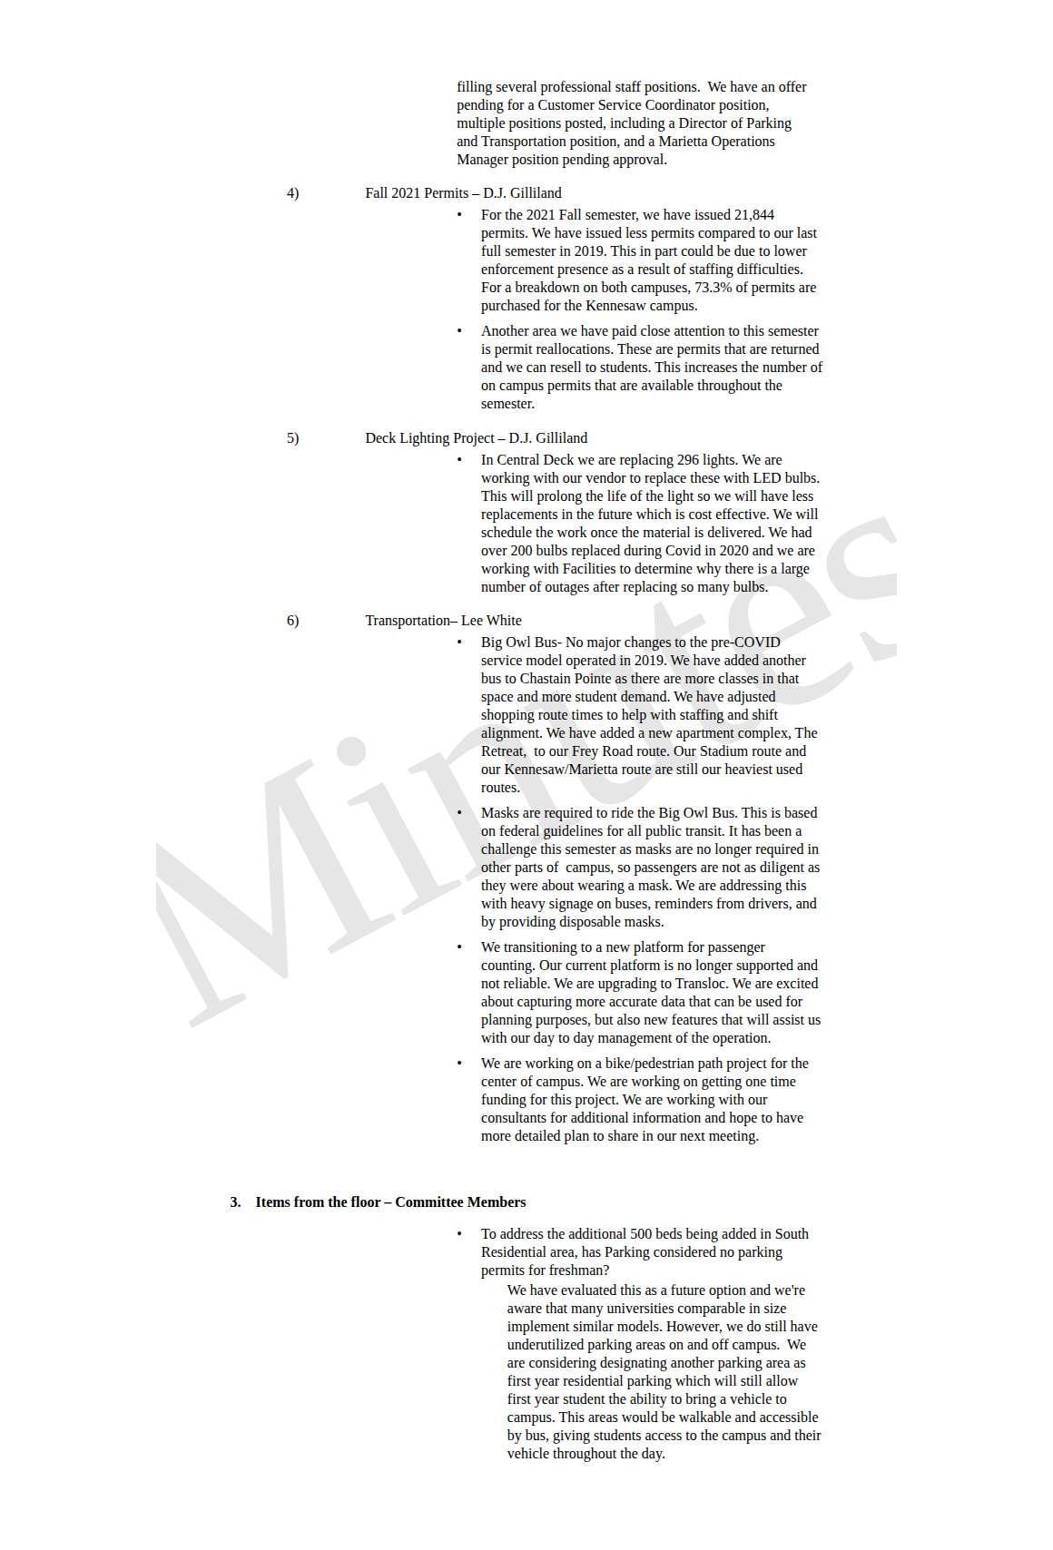Minutes
filling several professional staff positions. We have an offer pending for a Customer Service Coordinator position, multiple positions posted, including a Director of Parking and Transportation position, and a Marietta Operations Manager position pending approval.
4) Fall 2021 Permits – D.J. Gilliland
For the 2021 Fall semester, we have issued 21,844 permits. We have issued less permits compared to our last full semester in 2019. This in part could be due to lower enforcement presence as a result of staffing difficulties. For a breakdown on both campuses, 73.3% of permits are purchased for the Kennesaw campus.
Another area we have paid close attention to this semester is permit reallocations. These are permits that are returned and we can resell to students. This increases the number of on campus permits that are available throughout the semester.
5) Deck Lighting Project – D.J. Gilliland
In Central Deck we are replacing 296 lights. We are working with our vendor to replace these with LED bulbs. This will prolong the life of the light so we will have less replacements in the future which is cost effective. We will schedule the work once the material is delivered. We had over 200 bulbs replaced during Covid in 2020 and we are working with Facilities to determine why there is a large number of outages after replacing so many bulbs.
6) Transportation– Lee White
Big Owl Bus- No major changes to the pre-COVID service model operated in 2019. We have added another bus to Chastain Pointe as there are more classes in that space and more student demand. We have adjusted shopping route times to help with staffing and shift alignment. We have added a new apartment complex, The Retreat, to our Frey Road route. Our Stadium route and our Kennesaw/Marietta route are still our heaviest used routes.
Masks are required to ride the Big Owl Bus. This is based on federal guidelines for all public transit. It has been a challenge this semester as masks are no longer required in other parts of campus, so passengers are not as diligent as they were about wearing a mask. We are addressing this with heavy signage on buses, reminders from drivers, and by providing disposable masks.
We transitioning to a new platform for passenger counting. Our current platform is no longer supported and not reliable. We are upgrading to Transloc. We are excited about capturing more accurate data that can be used for planning purposes, but also new features that will assist us with our day to day management of the operation.
We are working on a bike/pedestrian path project for the center of campus. We are working on getting one time funding for this project. We are working with our consultants for additional information and hope to have more detailed plan to share in our next meeting.
3. Items from the floor – Committee Members
To address the additional 500 beds being added in South Residential area, has Parking considered no parking permits for freshman?
We have evaluated this as a future option and we're aware that many universities comparable in size implement similar models. However, we do still have underutilized parking areas on and off campus. We are considering designating another parking area as first year residential parking which will still allow first year student the ability to bring a vehicle to campus. This areas would be walkable and accessible by bus, giving students access to the campus and their vehicle throughout the day.